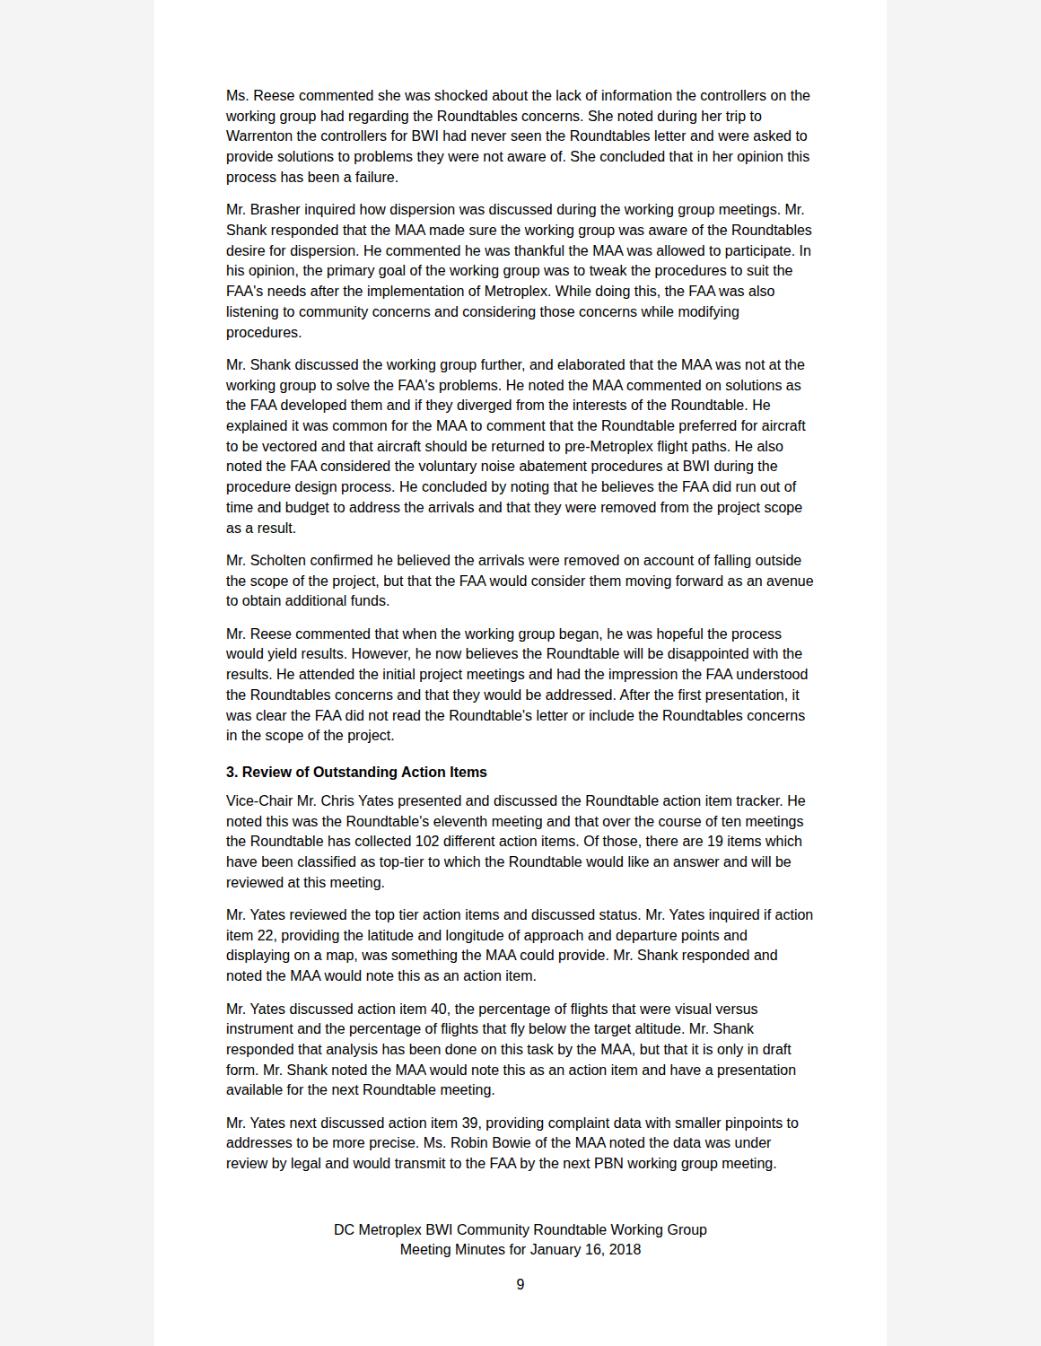Ms. Reese commented she was shocked about the lack of information the controllers on the working group had regarding the Roundtables concerns. She noted during her trip to Warrenton the controllers for BWI had never seen the Roundtables letter and were asked to provide solutions to problems they were not aware of. She concluded that in her opinion this process has been a failure.
Mr. Brasher inquired how dispersion was discussed during the working group meetings. Mr. Shank responded that the MAA made sure the working group was aware of the Roundtables desire for dispersion. He commented he was thankful the MAA was allowed to participate. In his opinion, the primary goal of the working group was to tweak the procedures to suit the FAA's needs after the implementation of Metroplex. While doing this, the FAA was also listening to community concerns and considering those concerns while modifying procedures.
Mr. Shank discussed the working group further, and elaborated that the MAA was not at the working group to solve the FAA's problems. He noted the MAA commented on solutions as the FAA developed them and if they diverged from the interests of the Roundtable. He explained it was common for the MAA to comment that the Roundtable preferred for aircraft to be vectored and that aircraft should be returned to pre-Metroplex flight paths. He also noted the FAA considered the voluntary noise abatement procedures at BWI during the procedure design process. He concluded by noting that he believes the FAA did run out of time and budget to address the arrivals and that they were removed from the project scope as a result.
Mr. Scholten confirmed he believed the arrivals were removed on account of falling outside the scope of the project, but that the FAA would consider them moving forward as an avenue to obtain additional funds.
Mr. Reese commented that when the working group began, he was hopeful the process would yield results. However, he now believes the Roundtable will be disappointed with the results. He attended the initial project meetings and had the impression the FAA understood the Roundtables concerns and that they would be addressed. After the first presentation, it was clear the FAA did not read the Roundtable's letter or include the Roundtables concerns in the scope of the project.
3. Review of Outstanding Action Items
Vice-Chair Mr. Chris Yates presented and discussed the Roundtable action item tracker. He noted this was the Roundtable's eleventh meeting and that over the course of ten meetings the Roundtable has collected 102 different action items. Of those, there are 19 items which have been classified as top-tier to which the Roundtable would like an answer and will be reviewed at this meeting.
Mr. Yates reviewed the top tier action items and discussed status. Mr. Yates inquired if action item 22, providing the latitude and longitude of approach and departure points and displaying on a map, was something the MAA could provide. Mr. Shank responded and noted the MAA would note this as an action item.
Mr. Yates discussed action item 40, the percentage of flights that were visual versus instrument and the percentage of flights that fly below the target altitude. Mr. Shank responded that analysis has been done on this task by the MAA, but that it is only in draft form. Mr. Shank noted the MAA would note this as an action item and have a presentation available for the next Roundtable meeting.
Mr. Yates next discussed action item 39, providing complaint data with smaller pinpoints to addresses to be more precise. Ms. Robin Bowie of the MAA noted the data was under review by legal and would transmit to the FAA by the next PBN working group meeting.
DC Metroplex BWI Community Roundtable Working Group
Meeting Minutes for January 16, 2018
9